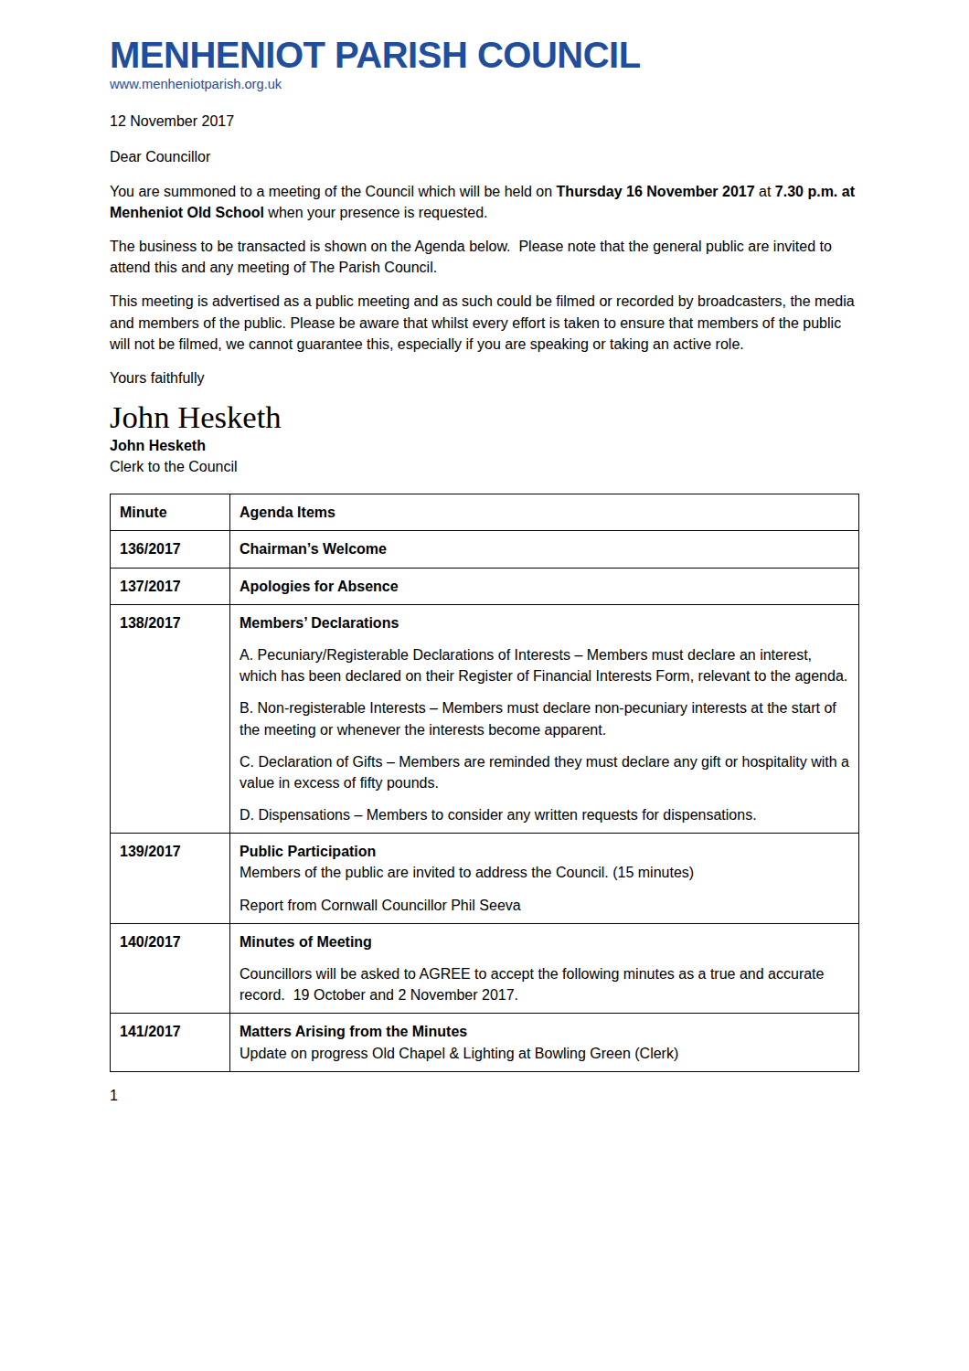MENHENIOT PARISH COUNCIL
www.menheniotparish.org.uk
12 November 2017
Dear Councillor
You are summoned to a meeting of the Council which will be held on Thursday 16 November 2017 at 7.30 p.m. at Menheniot Old School when your presence is requested.
The business to be transacted is shown on the Agenda below. Please note that the general public are invited to attend this and any meeting of The Parish Council.
This meeting is advertised as a public meeting and as such could be filmed or recorded by broadcasters, the media and members of the public. Please be aware that whilst every effort is taken to ensure that members of the public will not be filmed, we cannot guarantee this, especially if you are speaking or taking an active role.
Yours faithfully
John Hesketh
John Hesketh
Clerk to the Council
| Minute | Agenda Items |
| --- | --- |
| 136/2017 | Chairman’s Welcome |
| 137/2017 | Apologies for Absence |
| 138/2017 | Members’ Declarations A. Pecuniary/Registerable Declarations of Interests – Members must declare an interest, which has been declared on their Register of Financial Interests Form, relevant to the agenda. B. Non-registerable Interests – Members must declare non-pecuniary interests at the start of the meeting or whenever the interests become apparent. C. Declaration of Gifts – Members are reminded they must declare any gift or hospitality with a value in excess of fifty pounds. D. Dispensations – Members to consider any written requests for dispensations. |
| 139/2017 | Public Participation Members of the public are invited to address the Council. (15 minutes) Report from Cornwall Councillor Phil Seeva |
| 140/2017 | Minutes of Meeting Councillors will be asked to AGREE to accept the following minutes as a true and accurate record. 19 October and 2 November 2017. |
| 141/2017 | Matters Arising from the Minutes Update on progress Old Chapel & Lighting at Bowling Green (Clerk) |
1